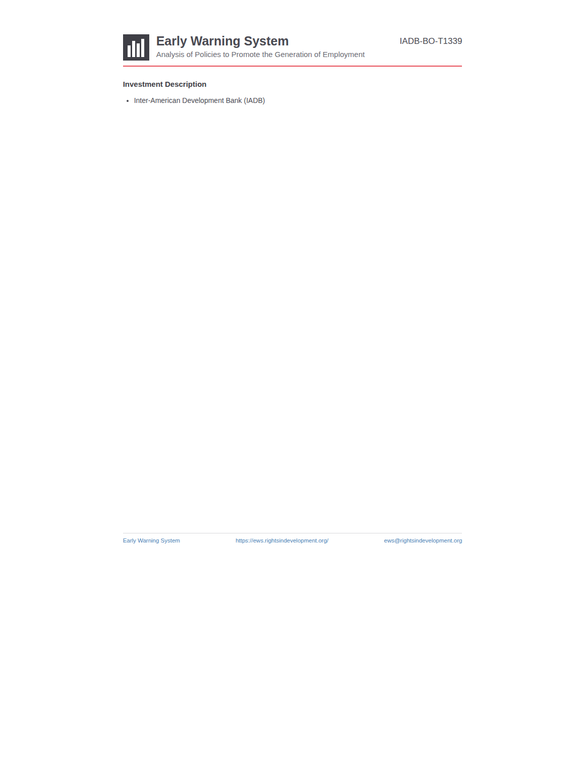Early Warning System
Analysis of Policies to Promote the Generation of Employment
IADB-BO-T1339
Investment Description
Inter-American Development Bank (IADB)
Early Warning System
https://ews.rightsindevelopment.org/
ews@rightsindevelopment.org